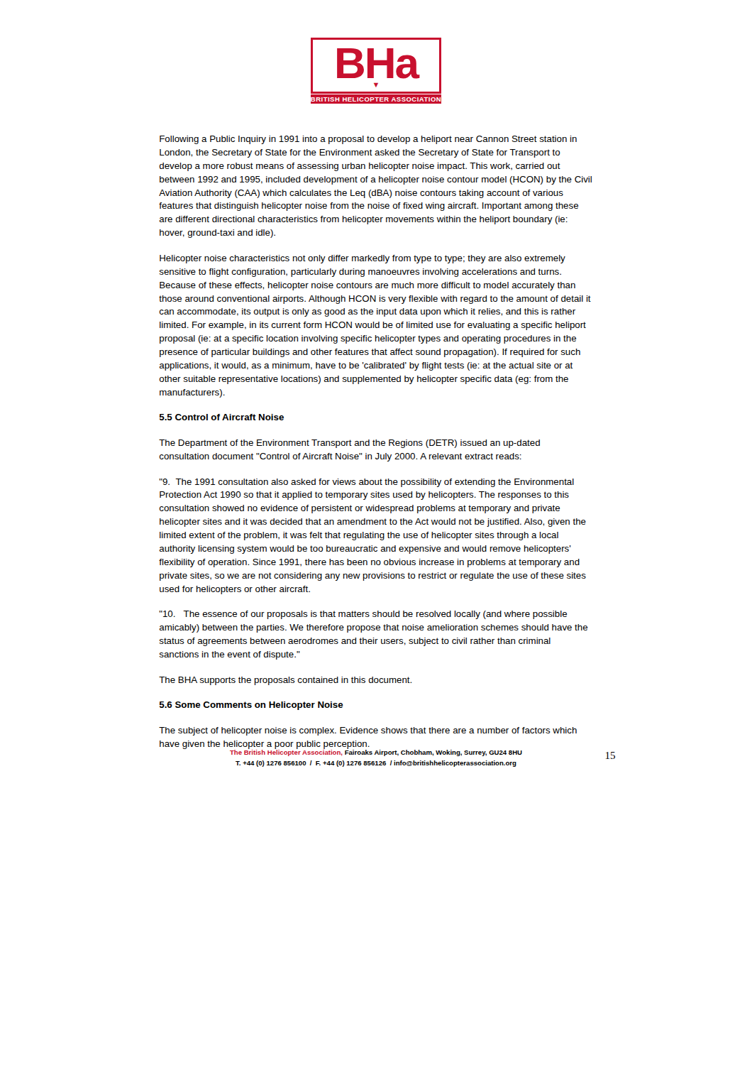BHa▼ British Helicopter Association
Following a Public Inquiry in 1991 into a proposal to develop a heliport near Cannon Street station in London, the Secretary of State for the Environment asked the Secretary of State for Transport to develop a more robust means of assessing urban helicopter noise impact. This work, carried out between 1992 and 1995, included development of a helicopter noise contour model (HCON) by the Civil Aviation Authority (CAA) which calculates the Leq (dBA) noise contours taking account of various features that distinguish helicopter noise from the noise of fixed wing aircraft. Important among these are different directional characteristics from helicopter movements within the heliport boundary (ie: hover, ground-taxi and idle).
Helicopter noise characteristics not only differ markedly from type to type; they are also extremely sensitive to flight configuration, particularly during manoeuvres involving accelerations and turns. Because of these effects, helicopter noise contours are much more difficult to model accurately than those around conventional airports. Although HCON is very flexible with regard to the amount of detail it can accommodate, its output is only as good as the input data upon which it relies, and this is rather limited. For example, in its current form HCON would be of limited use for evaluating a specific heliport proposal (ie: at a specific location involving specific helicopter types and operating procedures in the presence of particular buildings and other features that affect sound propagation). If required for such applications, it would, as a minimum, have to be 'calibrated' by flight tests (ie: at the actual site or at other suitable representative locations) and supplemented by helicopter specific data (eg: from the manufacturers).
5.5 Control of Aircraft Noise
The Department of the Environment Transport and the Regions (DETR) issued an up-dated consultation document "Control of Aircraft Noise" in July 2000. A relevant extract reads:
"9. The 1991 consultation also asked for views about the possibility of extending the Environmental Protection Act 1990 so that it applied to temporary sites used by helicopters. The responses to this consultation showed no evidence of persistent or widespread problems at temporary and private helicopter sites and it was decided that an amendment to the Act would not be justified. Also, given the limited extent of the problem, it was felt that regulating the use of helicopter sites through a local authority licensing system would be too bureaucratic and expensive and would remove helicopters' flexibility of operation. Since 1991, there has been no obvious increase in problems at temporary and private sites, so we are not considering any new provisions to restrict or regulate the use of these sites used for helicopters or other aircraft.
"10. The essence of our proposals is that matters should be resolved locally (and where possible amicably) between the parties. We therefore propose that noise amelioration schemes should have the status of agreements between aerodromes and their users, subject to civil rather than criminal sanctions in the event of dispute."
The BHA supports the proposals contained in this document.
5.6 Some Comments on Helicopter Noise
The subject of helicopter noise is complex. Evidence shows that there are a number of factors which have given the helicopter a poor public perception.
The British Helicopter Association, Fairoaks Airport, Chobham, Woking, Surrey, GU24 8HU
T. +44 (0) 1276 856100 / F. +44 (0) 1276 856126 / info@britishhelicopterassociation.org
15